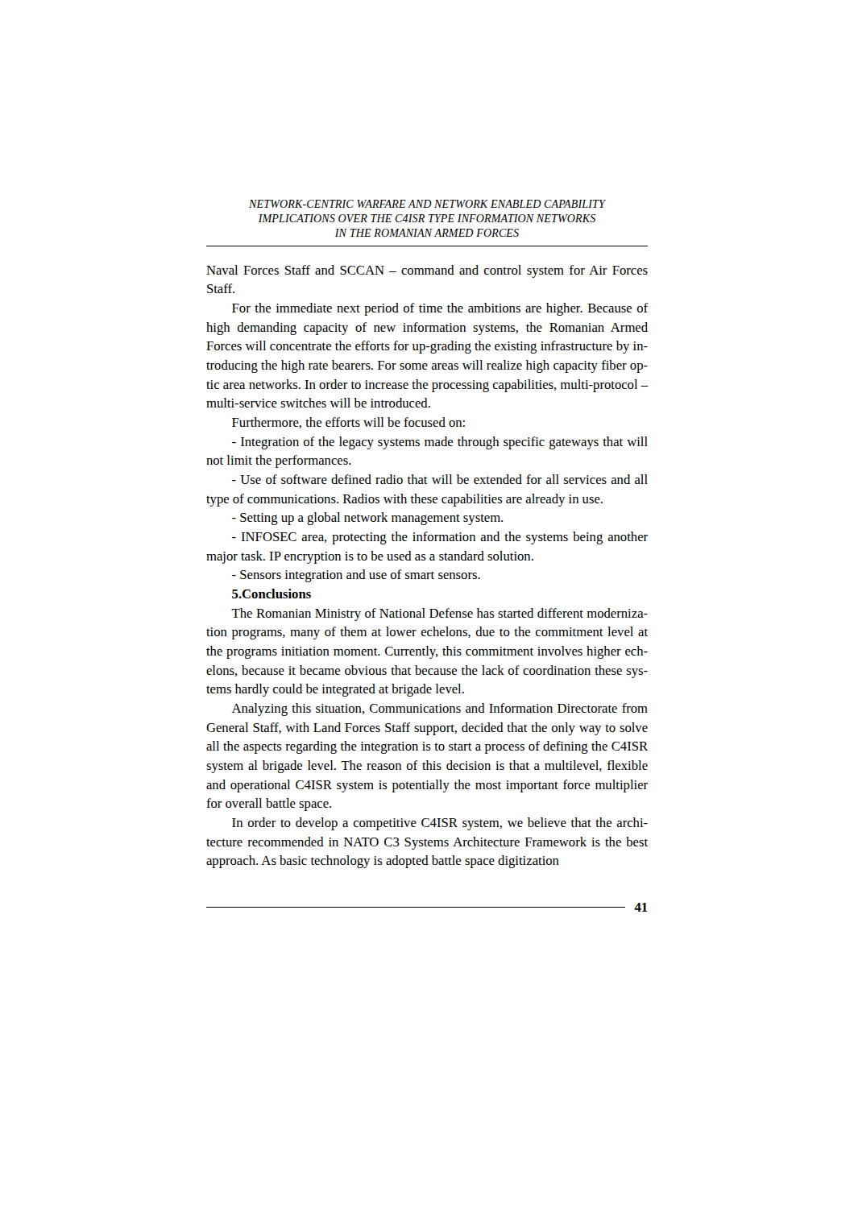Network-Centric Warfare and Network Enabled Capability
Implications over the C4ISR type information networks
in the Romanian Armed Forces
Naval Forces Staff and SCCAN – command and control system for Air Forces Staff.
For the immediate next period of time the ambitions are higher. Because of high demanding capacity of new information systems, the Romanian Armed Forces will concentrate the efforts for up-grading the existing infrastructure by introducing the high rate bearers. For some areas will realize high capacity fiber optic area networks. In order to increase the processing capabilities, multi-protocol – multi-service switches will be introduced.
Furthermore, the efforts will be focused on:
- Integration of the legacy systems made through specific gateways that will not limit the performances.
- Use of software defined radio that will be extended for all services and all type of communications. Radios with these capabilities are already in use.
- Setting up a global network management system.
- INFOSEC area, protecting the information and the systems being another major task. IP encryption is to be used as a standard solution.
- Sensors integration and use of smart sensors.
5.Conclusions
The Romanian Ministry of National Defense has started different modernization programs, many of them at lower echelons, due to the commitment level at the programs initiation moment. Currently, this commitment involves higher echelons, because it became obvious that because the lack of coordination these systems hardly could be integrated at brigade level.
Analyzing this situation, Communications and Information Directorate from General Staff, with Land Forces Staff support, decided that the only way to solve all the aspects regarding the integration is to start a process of defining the C4ISR system al brigade level. The reason of this decision is that a multilevel, flexible and operational C4ISR system is potentially the most important force multiplier for overall battle space.
In order to develop a competitive C4ISR system, we believe that the architecture recommended in NATO C3 Systems Architecture Framework is the best approach. As basic technology is adopted battle space digitization
41